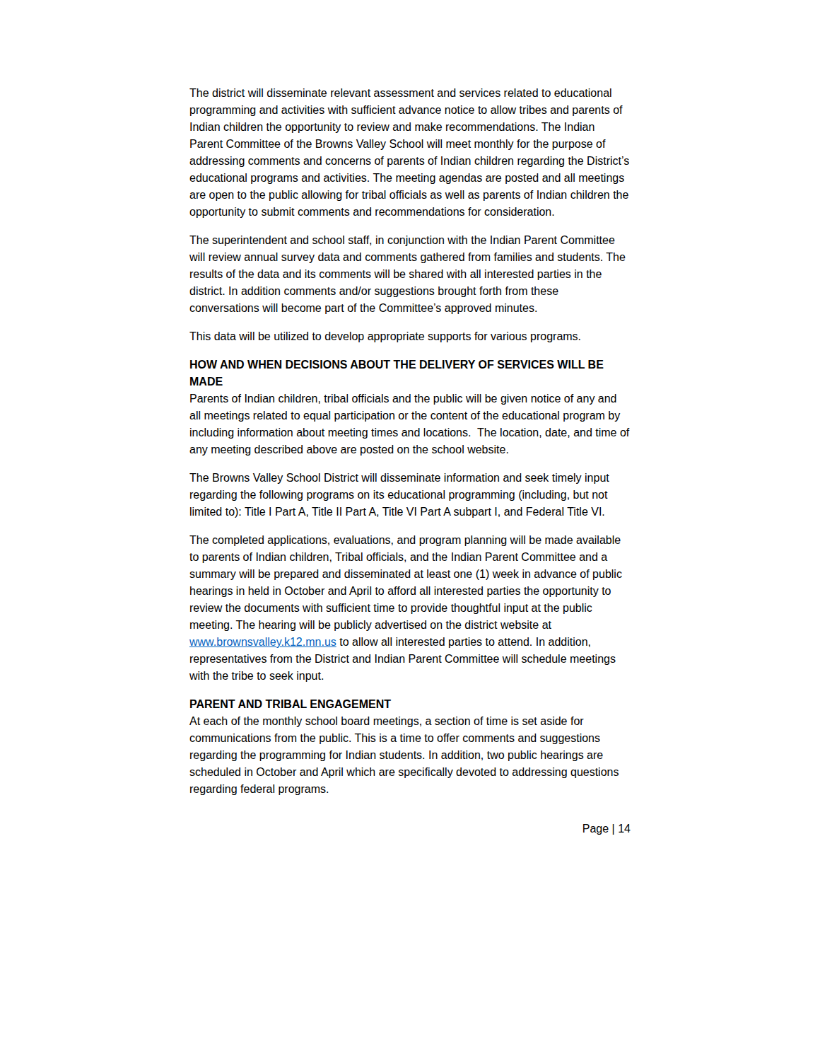The district will disseminate relevant assessment and services related to educational programming and activities with sufficient advance notice to allow tribes and parents of Indian children the opportunity to review and make recommendations. The Indian Parent Committee of the Browns Valley School will meet monthly for the purpose of addressing comments and concerns of parents of Indian children regarding the District’s educational programs and activities. The meeting agendas are posted and all meetings are open to the public allowing for tribal officials as well as parents of Indian children the opportunity to submit comments and recommendations for consideration.
The superintendent and school staff, in conjunction with the Indian Parent Committee will review annual survey data and comments gathered from families and students. The results of the data and its comments will be shared with all interested parties in the district. In addition comments and/or suggestions brought forth from these conversations will become part of the Committee’s approved minutes.
This data will be utilized to develop appropriate supports for various programs.
How and When Decisions About the Delivery of Services Will Be Made
Parents of Indian children, tribal officials and the public will be given notice of any and all meetings related to equal participation or the content of the educational program by including information about meeting times and locations. The location, date, and time of any meeting described above are posted on the school website.
The Browns Valley School District will disseminate information and seek timely input regarding the following programs on its educational programming (including, but not limited to): Title I Part A, Title II Part A, Title VI Part A subpart I, and Federal Title VI.
The completed applications, evaluations, and program planning will be made available to parents of Indian children, Tribal officials, and the Indian Parent Committee and a summary will be prepared and disseminated at least one (1) week in advance of public hearings in held in October and April to afford all interested parties the opportunity to review the documents with sufficient time to provide thoughtful input at the public meeting. The hearing will be publicly advertised on the district website at www.brownsvalley.k12.mn.us to allow all interested parties to attend. In addition, representatives from the District and Indian Parent Committee will schedule meetings with the tribe to seek input.
Parent and Tribal Engagement
At each of the monthly school board meetings, a section of time is set aside for communications from the public. This is a time to offer comments and suggestions regarding the programming for Indian students. In addition, two public hearings are scheduled in October and April which are specifically devoted to addressing questions regarding federal programs.
Page | 14